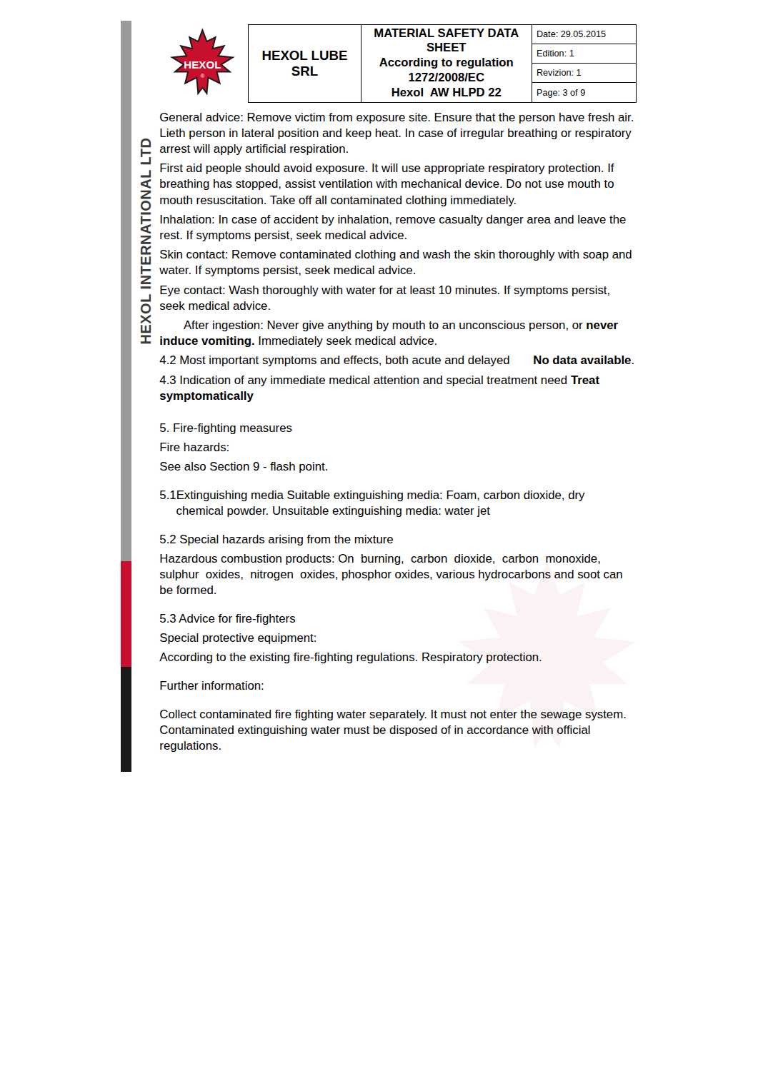HEXOL INTERNATIONAL LTD
HEXOL ®
| HEXOL LUBE SRL | MATERIAL SAFETY DATA SHEET According to regulation 1272/2008/EC Hexol AW HLPD 22 | Date: 29.05.2015 |
| Edition: 1 |
| Revizion: 1 |
| Page: 3 of 9 |
General advice: Remove victim from exposure site. Ensure that the person have fresh air. Lieth person in lateral position and keep heat. In case of irregular breathing or respiratory arrest will apply artificial respiration.
First aid people should avoid exposure. It will use appropriate respiratory protection. If breathing has stopped, assist ventilation with mechanical device. Do not use mouth to mouth resuscitation. Take off all contaminated clothing immediately.
Inhalation: In case of accident by inhalation, remove casualty danger area and leave the rest. If symptoms persist, seek medical advice.
Skin contact: Remove contaminated clothing and wash the skin thoroughly with soap and water. If symptoms persist, seek medical advice.
Eye contact: Wash thoroughly with water for at least 10 minutes. If symptoms persist, seek medical advice.
After ingestion: Never give anything by mouth to an unconscious person, or never induce vomiting. Immediately seek medical advice.
4.2 Most important symptoms and effects, both acute and delayed No data available.
4.3 Indication of any immediate medical attention and special treatment need Treat symptomatically
5. Fire-fighting measures
Fire hazards:
See also Section 9 - flash point.
5.1Extinguishing media Suitable extinguishing media: Foam, carbon dioxide, dry
chemical powder. Unsuitable extinguishing media: water jet
5.2 Special hazards arising from the mixture
Hazardous combustion products: On burning, carbon dioxide, carbon monoxide, sulphur oxides, nitrogen oxides, phosphor oxides, various hydrocarbons and soot can be formed.
5.3 Advice for fire-fighters
Special protective equipment:
According to the existing fire-fighting regulations. Respiratory protection.
Further information:
Collect contaminated fire fighting water separately. It must not enter the sewage system. Contaminated extinguishing water must be disposed of in accordance with official regulations.